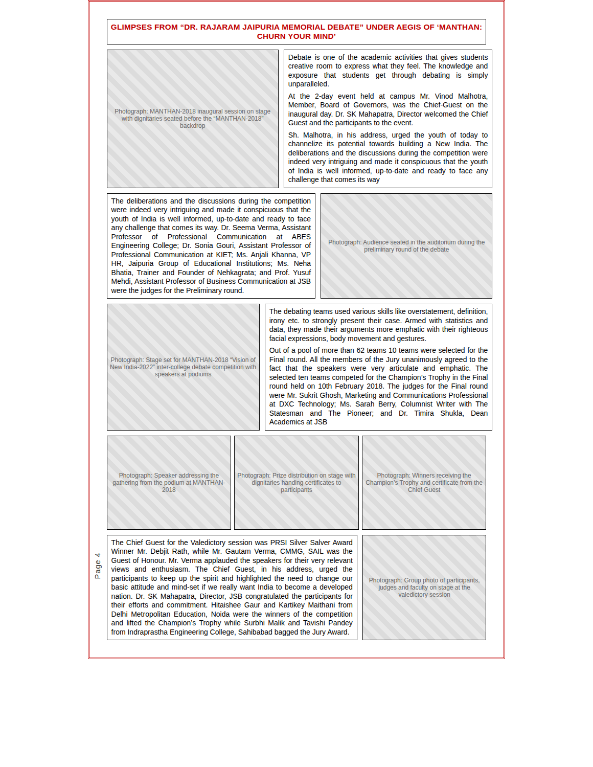Page 4
GLIMPSES FROM “DR. RAJARAM JAIPURIA MEMORIAL DEBATE” UNDER AEGIS OF ‘MANTHAN: CHURN YOUR MIND’
Photograph: MANTHAN-2018 inaugural session on stage with dignitaries seated before the “MANTHAN-2018” backdrop
Debate is one of the academic activities that gives students creative room to express what they feel. The knowledge and exposure that students get through debating is simply unparalleled.
At the 2-day event held at campus Mr. Vinod Malhotra, Member, Board of Governors, was the Chief-Guest on the inaugural day. Dr. SK Mahapatra, Director welcomed the Chief Guest and the participants to the event.
Sh. Malhotra, in his address, urged the youth of today to channelize its potential towards building a New India. The deliberations and the discussions during the competition were indeed very intriguing and made it conspicuous that the youth of India is well informed, up-to-date and ready to face any challenge that comes its way
The deliberations and the discussions during the competition were indeed very intriguing and made it conspicuous that the youth of India is well informed, up-to-date and ready to face any challenge that comes its way. Dr. Seema Verma, Assistant Professor of Professional Communication at ABES Engineering College; Dr. Sonia Gouri, Assistant Professor of Professional Communication at KIET; Ms. Anjali Khanna, VP HR, Jaipuria Group of Educational Institutions; Ms. Neha Bhatia, Trainer and Founder of Nehkagrata; and Prof. Yusuf Mehdi, Assistant Professor of Business Communication at JSB were the judges for the Preliminary round.
Photograph: Audience seated in the auditorium during the preliminary round of the debate
Photograph: Stage set for MANTHAN-2018 “Vision of New India-2022” inter-college debate competition with speakers at podiums
The debating teams used various skills like overstatement, definition, irony etc. to strongly present their case. Armed with statistics and data, they made their arguments more emphatic with their righteous facial expressions, body movement and gestures.
Out of a pool of more than 62 teams 10 teams were selected for the Final round. All the members of the Jury unanimously agreed to the fact that the speakers were very articulate and emphatic. The selected ten teams competed for the Champion’s Trophy in the Final round held on 10th February 2018. The judges for the Final round were Mr. Sukrit Ghosh, Marketing and Communications Professional at DXC Technology; Ms. Sarah Berry, Columnist Writer with The Statesman and The Pioneer; and Dr. Timira Shukla, Dean Academics at JSB
Photograph: Speaker addressing the gathering from the podium at MANTHAN-2018
Photograph: Prize distribution on stage with dignitaries handing certificates to participants
Photograph: Winners receiving the Champion’s Trophy and certificate from the Chief Guest
The Chief Guest for the Valedictory session was PRSI Silver Salver Award Winner Mr. Debjit Rath, while Mr. Gautam Verma, CMMG, SAIL was the Guest of Honour. Mr. Verma applauded the speakers for their very relevant views and enthusiasm. The Chief Guest, in his address, urged the participants to keep up the spirit and highlighted the need to change our basic attitude and mind-set if we really want India to become a developed nation. Dr. SK Mahapatra, Director, JSB congratulated the participants for their efforts and commitment. Hitaishee Gaur and Kartikey Maithani from Delhi Metropolitan Education, Noida were the winners of the competition and lifted the Champion’s Trophy while Surbhi Malik and Tavishi Pandey from Indraprastha Engineering College, Sahibabad bagged the Jury Award.
Photograph: Group photo of participants, judges and faculty on stage at the valedictory session